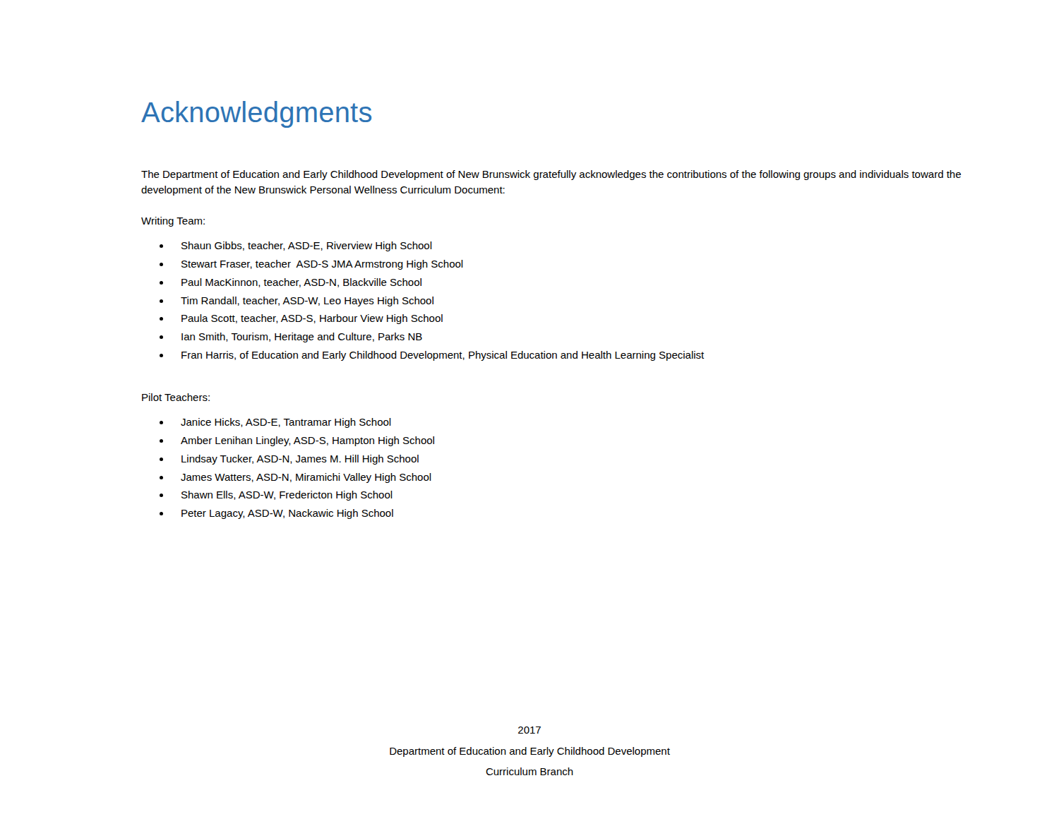Acknowledgments
The Department of Education and Early Childhood Development of New Brunswick gratefully acknowledges the contributions of the following groups and individuals toward the development of the New Brunswick Personal Wellness Curriculum Document:
Writing Team:
Shaun Gibbs, teacher, ASD-E, Riverview High School
Stewart Fraser, teacher ASD-S JMA Armstrong High School
Paul MacKinnon, teacher, ASD-N, Blackville School
Tim Randall, teacher, ASD-W, Leo Hayes High School
Paula Scott, teacher, ASD-S, Harbour View High School
Ian Smith, Tourism, Heritage and Culture, Parks NB
Fran Harris, of Education and Early Childhood Development, Physical Education and Health Learning Specialist
Pilot Teachers:
Janice Hicks, ASD-E, Tantramar High School
Amber Lenihan Lingley, ASD-S, Hampton High School
Lindsay Tucker, ASD-N, James M. Hill High School
James Watters, ASD-N, Miramichi Valley High School
Shawn Ells, ASD-W, Fredericton High School
Peter Lagacy, ASD-W, Nackawic High School
2017
Department of Education and Early Childhood Development
Curriculum Branch